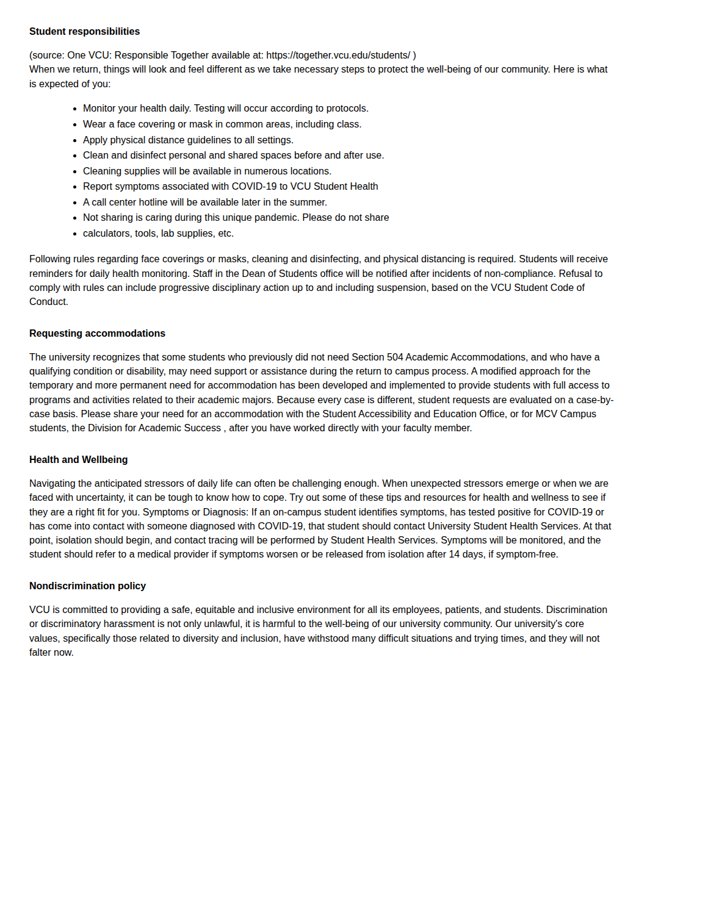Student responsibilities
(source: One VCU: Responsible Together available at: https://together.vcu.edu/students/ )
When we return, things will look and feel different as we take necessary steps to protect the well-being of our community. Here is what is expected of you:
Monitor your health daily. Testing will occur according to protocols.
Wear a face covering or mask in common areas, including class.
Apply physical distance guidelines to all settings.
Clean and disinfect personal and shared spaces before and after use.
Cleaning supplies will be available in numerous locations.
Report symptoms associated with COVID-19 to VCU Student Health
A call center hotline will be available later in the summer.
Not sharing is caring during this unique pandemic. Please do not share
calculators, tools, lab supplies, etc.
Following rules regarding face coverings or masks, cleaning and disinfecting, and physical distancing is required. Students will receive reminders for daily health monitoring. Staff in the Dean of Students office will be notified after incidents of non-compliance. Refusal to comply with rules can include progressive disciplinary action up to and including suspension, based on the VCU Student Code of Conduct.
Requesting accommodations
The university recognizes that some students who previously did not need Section 504 Academic Accommodations, and who have a qualifying condition or disability, may need support or assistance during the return to campus process. A modified approach for the temporary and more permanent need for accommodation has been developed and implemented to provide students with full access to programs and activities related to their academic majors. Because every case is different, student requests are evaluated on a case-by-case basis. Please share your need for an accommodation with the Student Accessibility and Education Office, or for MCV Campus students, the Division for Academic Success , after you have worked directly with your faculty member.
Health and Wellbeing
Navigating the anticipated stressors of daily life can often be challenging enough. When unexpected stressors emerge or when we are faced with uncertainty, it can be tough to know how to cope. Try out some of these tips and resources for health and wellness to see if they are a right fit for you. Symptoms or Diagnosis: If an on-campus student identifies symptoms, has tested positive for COVID-19 or has come into contact with someone diagnosed with COVID-19, that student should contact University Student Health Services. At that point, isolation should begin, and contact tracing will be performed by Student Health Services. Symptoms will be monitored, and the student should refer to a medical provider if symptoms worsen or be released from isolation after 14 days, if symptom-free.
Nondiscrimination policy
VCU is committed to providing a safe, equitable and inclusive environment for all its employees, patients, and students. Discrimination or discriminatory harassment is not only unlawful, it is harmful to the well-being of our university community. Our university's core values, specifically those related to diversity and inclusion, have withstood many difficult situations and trying times, and they will not falter now.